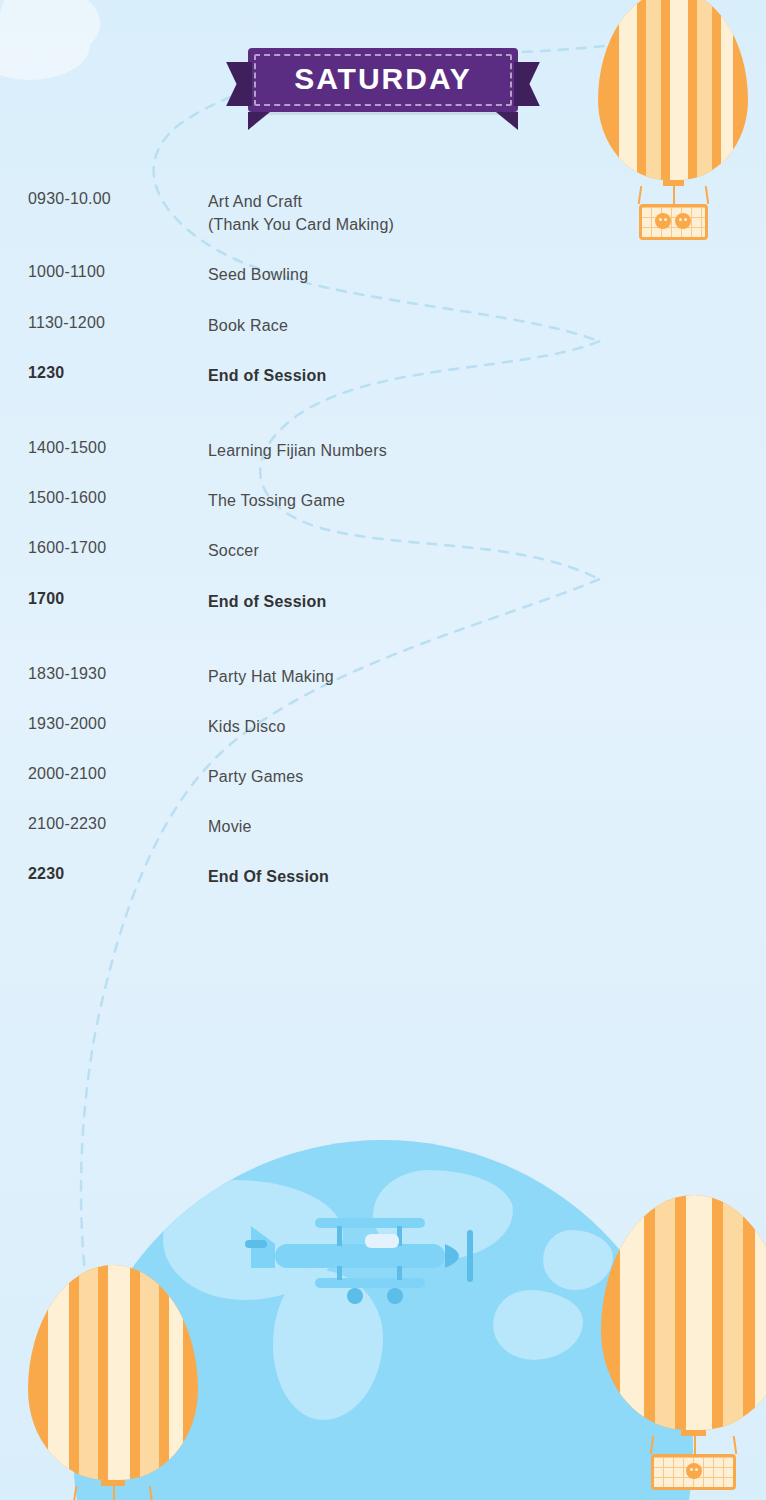Saturday
| 0930-10.00 | Art And Craft (Thank You Card Making) |
| 1000-1100 | Seed Bowling |
| 1130-1200 | Book Race |
| 1230 | End of Session |
| 1400-1500 | Learning Fijian Numbers |
| 1500-1600 | The Tossing Game |
| 1600-1700 | Soccer |
| 1700 | End of Session |
| 1830-1930 | Party Hat Making |
| 1930-2000 | Kids Disco |
| 2000-2100 | Party Games |
| 2100-2230 | Movie |
| 2230 | End Of Session |